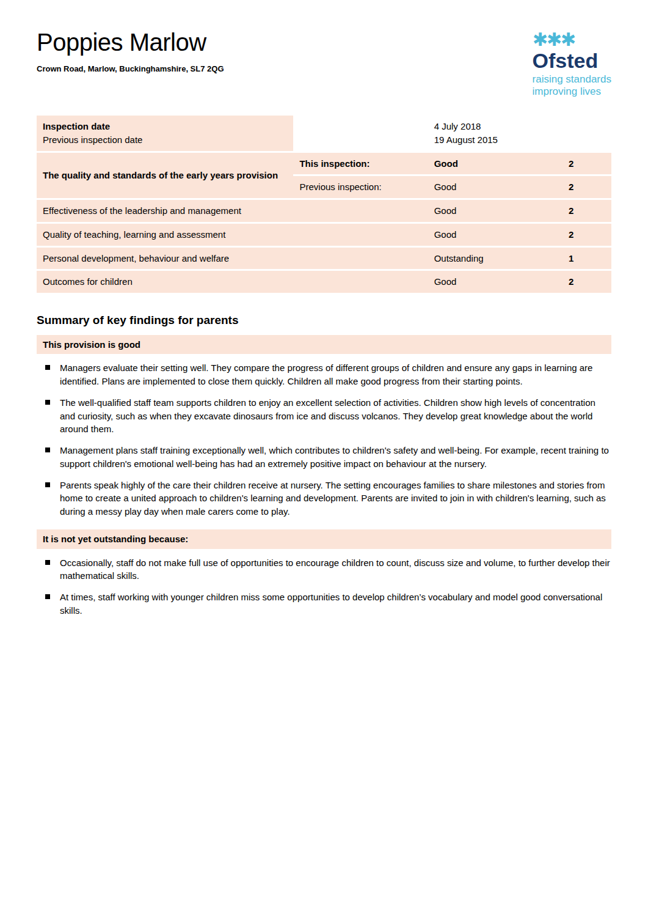Poppies Marlow
Crown Road, Marlow, Buckinghamshire, SL7 2QG
✱✱✱
Ofsted
raising standards
improving lives
| Inspection date Previous inspection date | | 4 July 2018 19 August 2015 |
| The quality and standards of the early years provision | This inspection: | Good | 2 |
| Previous inspection: | Good | 2 |
| Effectiveness of the leadership and management | | Good | 2 |
| Quality of teaching, learning and assessment | | Good | 2 |
| Personal development, behaviour and welfare | | Outstanding | 1 |
| Outcomes for children | | Good | 2 |
Summary of key findings for parents
This provision is good
Managers evaluate their setting well. They compare the progress of different groups of children and ensure any gaps in learning are identified. Plans are implemented to close them quickly. Children all make good progress from their starting points.
The well-qualified staff team supports children to enjoy an excellent selection of activities. Children show high levels of concentration and curiosity, such as when they excavate dinosaurs from ice and discuss volcanos. They develop great knowledge about the world around them.
Management plans staff training exceptionally well, which contributes to children's safety and well-being. For example, recent training to support children's emotional well-being has had an extremely positive impact on behaviour at the nursery.
Parents speak highly of the care their children receive at nursery. The setting encourages families to share milestones and stories from home to create a united approach to children's learning and development. Parents are invited to join in with children's learning, such as during a messy play day when male carers come to play.
It is not yet outstanding because:
Occasionally, staff do not make full use of opportunities to encourage children to count, discuss size and volume, to further develop their mathematical skills.
At times, staff working with younger children miss some opportunities to develop children’s vocabulary and model good conversational skills.